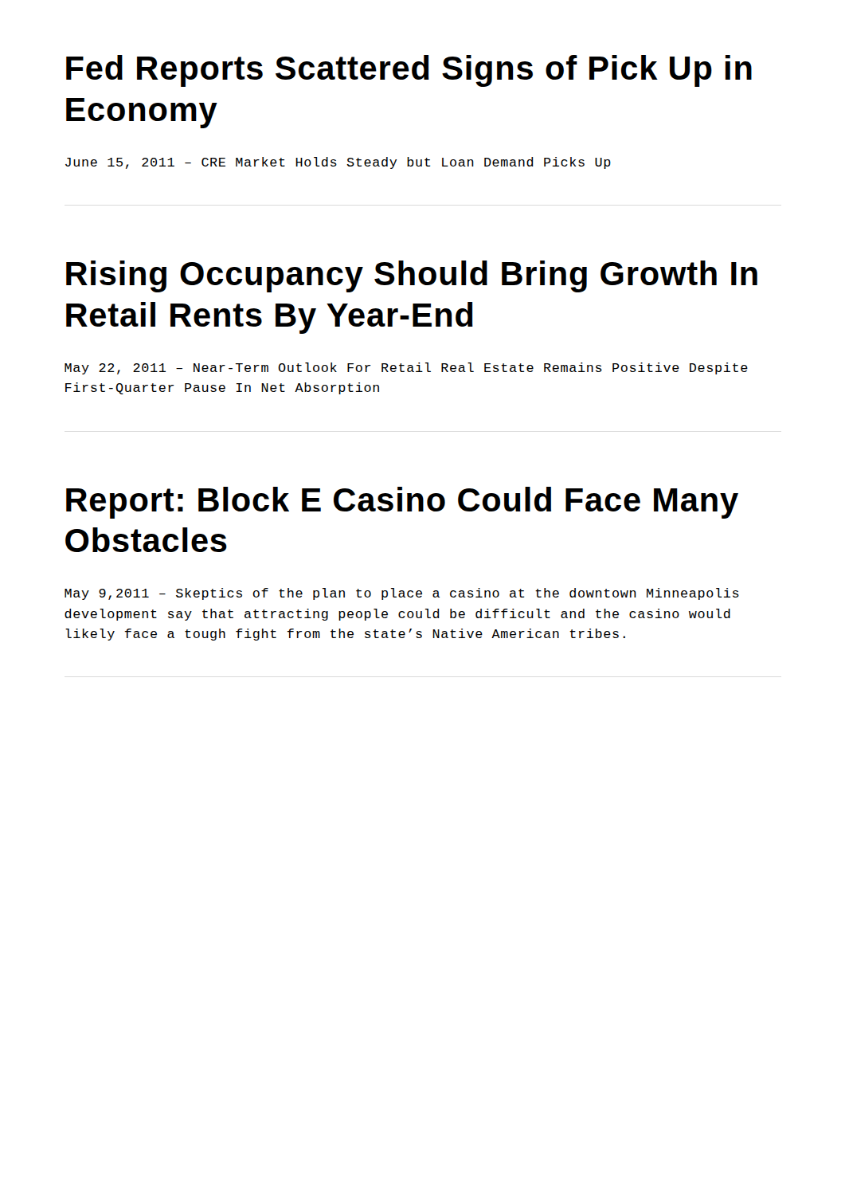Fed Reports Scattered Signs of Pick Up in Economy
June 15, 2011 – CRE Market Holds Steady but Loan Demand Picks Up
Rising Occupancy Should Bring Growth In Retail Rents By Year-End
May 22, 2011 – Near-Term Outlook For Retail Real Estate Remains Positive Despite First-Quarter Pause In Net Absorption
Report: Block E Casino Could Face Many Obstacles
May 9,2011 – Skeptics of the plan to place a casino at the downtown Minneapolis development say that attracting people could be difficult and the casino would likely face a tough fight from the state’s Native American tribes.